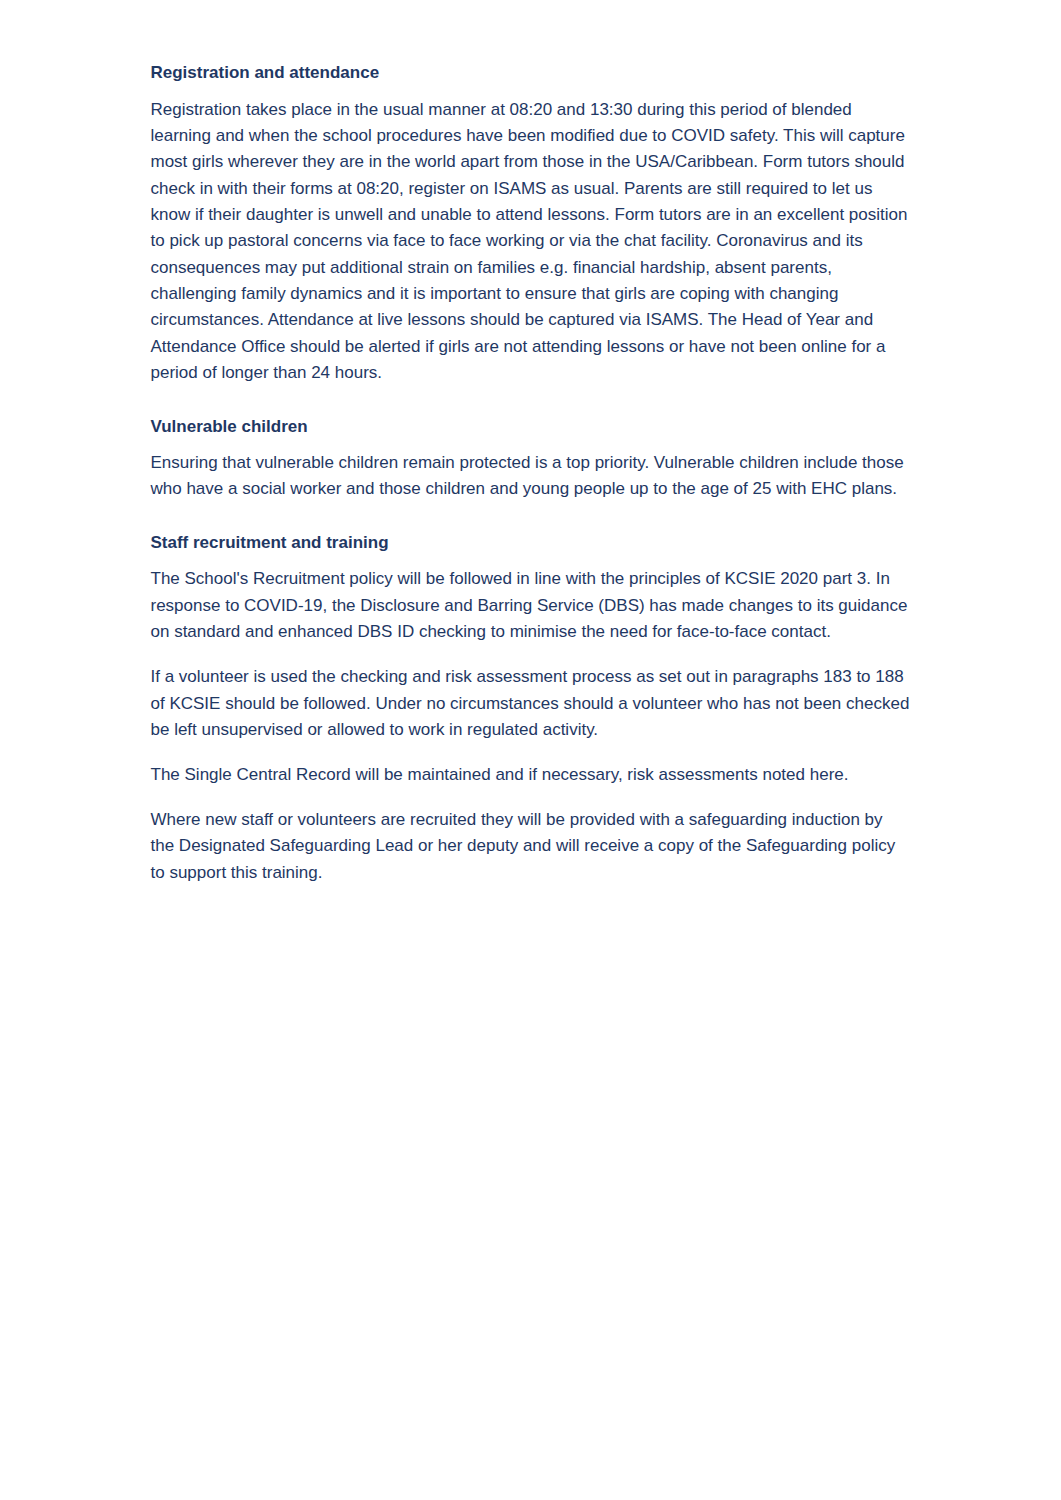Registration and attendance
Registration takes place in the usual manner at 08:20 and 13:30 during this period of blended learning and when the school procedures have been modified due to COVID safety. This will capture most girls wherever they are in the world apart from those in the USA/Caribbean. Form tutors should check in with their forms at 08:20, register on ISAMS as usual. Parents are still required to let us know if their daughter is unwell and unable to attend lessons. Form tutors are in an excellent position to pick up pastoral concerns via face to face working or via the chat facility. Coronavirus and its consequences may put additional strain on families e.g. financial hardship, absent parents, challenging family dynamics and it is important to ensure that girls are coping with changing circumstances. Attendance at live lessons should be captured via ISAMS. The Head of Year and Attendance Office should be alerted if girls are not attending lessons or have not been online for a period of longer than 24 hours.
Vulnerable children
Ensuring that vulnerable children remain protected is a top priority. Vulnerable children include those who have a social worker and those children and young people up to the age of 25 with EHC plans.
Staff recruitment and training
The School's Recruitment policy will be followed in line with the principles of KCSIE 2020 part 3. In response to COVID-19, the Disclosure and Barring Service (DBS) has made changes to its guidance on standard and enhanced DBS ID checking to minimise the need for face-to-face contact.
If a volunteer is used the checking and risk assessment process as set out in paragraphs 183 to 188 of KCSIE should be followed. Under no circumstances should a volunteer who has not been checked be left unsupervised or allowed to work in regulated activity.
The Single Central Record will be maintained and if necessary, risk assessments noted here.
Where new staff or volunteers are recruited they will be provided with a safeguarding induction by the Designated Safeguarding Lead or her deputy and will receive a copy of the Safeguarding policy to support this training.